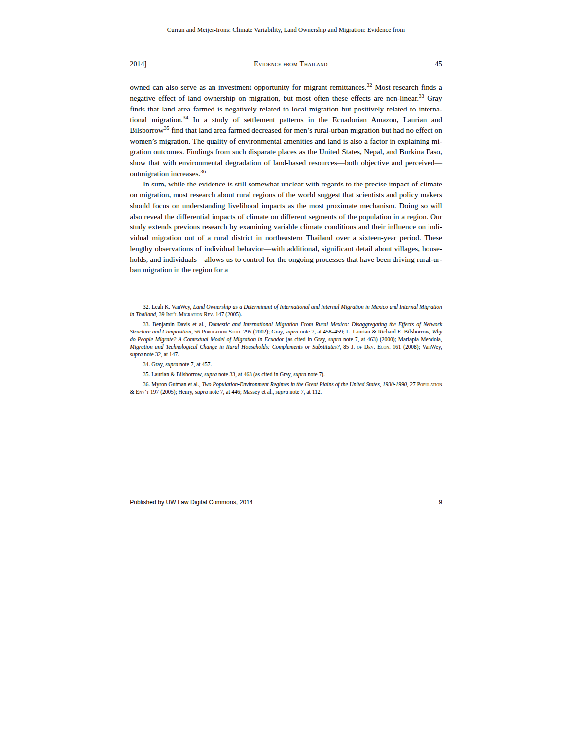Curran and Meijer-Irons: Climate Variability, Land Ownership and Migration: Evidence from
2014] Evidence from Thailand 45
owned can also serve as an investment opportunity for migrant remittances.32 Most research finds a negative effect of land ownership on migration, but most often these effects are non-linear.33 Gray finds that land area farmed is negatively related to local migration but positively related to international migration.34 In a study of settlement patterns in the Ecuadorian Amazon, Laurian and Bilsborrow35 find that land area farmed decreased for men’s rural-urban migration but had no effect on women’s migration. The quality of environmental amenities and land is also a factor in explaining migration outcomes. Findings from such disparate places as the United States, Nepal, and Burkina Faso, show that with environmental degradation of land-based resources—both objective and perceived—outmigration increases.36
In sum, while the evidence is still somewhat unclear with regards to the precise impact of climate on migration, most research about rural regions of the world suggest that scientists and policy makers should focus on understanding livelihood impacts as the most proximate mechanism. Doing so will also reveal the differential impacts of climate on different segments of the population in a region. Our study extends previous research by examining variable climate conditions and their influence on individual migration out of a rural district in northeastern Thailand over a sixteen-year period. These lengthy observations of individual behavior—with additional, significant detail about villages, households, and individuals—allows us to control for the ongoing processes that have been driving rural-urban migration in the region for a
32. Leah K. VanWey, Land Ownership as a Determinant of International and Internal Migration in Mexico and Internal Migration in Thailand, 39 Int’l Migration Rev. 147 (2005).
33. Benjamin Davis et al., Domestic and International Migration From Rural Mexico: Disaggregating the Effects of Network Structure and Composition, 56 Population Stud. 295 (2002); Gray, supra note 7, at 458–459; L. Laurian & Richard E. Bilsborrow, Why do People Migrate? A Contextual Model of Migration in Ecuador (as cited in Gray, supra note 7, at 463) (2000); Mariapia Mendola, Migration and Technological Change in Rural Households: Complements or Substitutes?, 85 J. of Dev. Econ. 161 (2008); VanWey, supra note 32, at 147.
34. Gray, supra note 7, at 457.
35. Laurian & Bilsborrow, supra note 33, at 463 (as cited in Gray, supra note 7).
36. Myron Gutman et al., Two Population-Environment Regimes in the Great Plains of the United States, 1930-1990, 27 Population & Env’t 197 (2005); Henry, supra note 7, at 446; Massey et al., supra note 7, at 112.
Published by UW Law Digital Commons, 2014 9